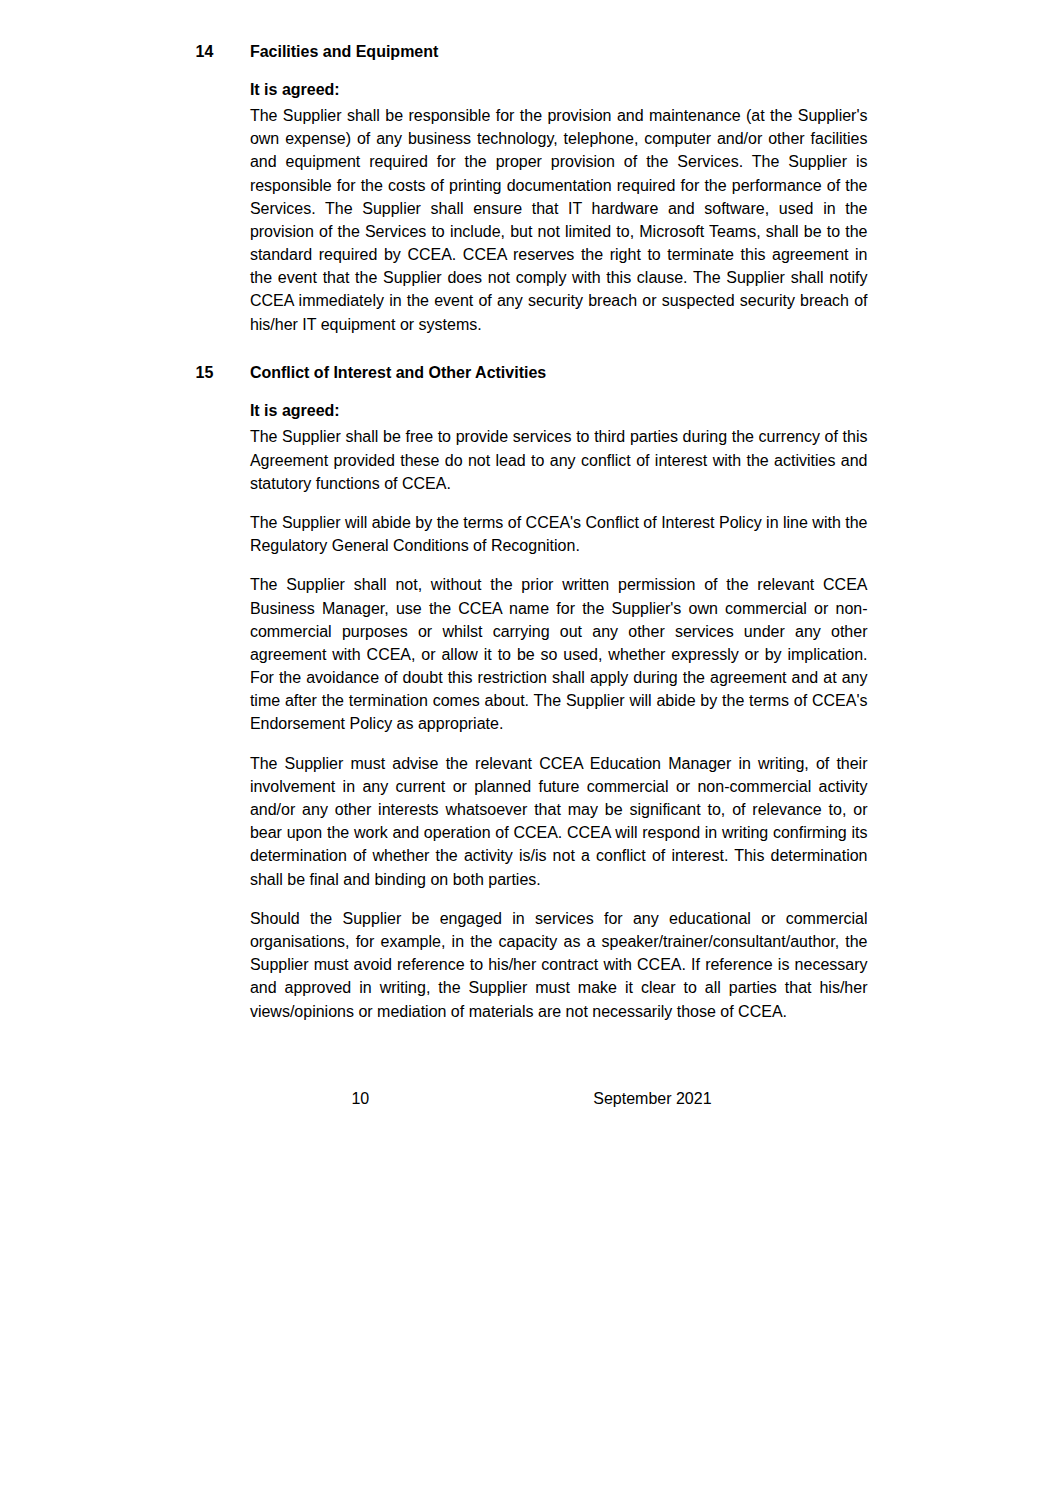14
Facilities and Equipment
It is agreed:
The Supplier shall be responsible for the provision and maintenance (at the Supplier's own expense) of any business technology, telephone, computer and/or other facilities and equipment required for the proper provision of the Services. The Supplier is responsible for the costs of printing documentation required for the performance of the Services. The Supplier shall ensure that IT hardware and software, used in the provision of the Services to include, but not limited to, Microsoft Teams, shall be to the standard required by CCEA. CCEA reserves the right to terminate this agreement in the event that the Supplier does not comply with this clause. The Supplier shall notify CCEA immediately in the event of any security breach or suspected security breach of his/her IT equipment or systems.
15
Conflict of Interest and Other Activities
It is agreed:
The Supplier shall be free to provide services to third parties during the currency of this Agreement provided these do not lead to any conflict of interest with the activities and statutory functions of CCEA.
The Supplier will abide by the terms of CCEA's Conflict of Interest Policy in line with the Regulatory General Conditions of Recognition.
The Supplier shall not, without the prior written permission of the relevant CCEA Business Manager, use the CCEA name for the Supplier's own commercial or non-commercial purposes or whilst carrying out any other services under any other agreement with CCEA, or allow it to be so used, whether expressly or by implication. For the avoidance of doubt this restriction shall apply during the agreement and at any time after the termination comes about. The Supplier will abide by the terms of CCEA's Endorsement Policy as appropriate.
The Supplier must advise the relevant CCEA Education Manager in writing, of their involvement in any current or planned future commercial or non-commercial activity and/or any other interests whatsoever that may be significant to, of relevance to, or bear upon the work and operation of CCEA. CCEA will respond in writing confirming its determination of whether the activity is/is not a conflict of interest. This determination shall be final and binding on both parties.
Should the Supplier be engaged in services for any educational or commercial organisations, for example, in the capacity as a speaker/trainer/consultant/author, the Supplier must avoid reference to his/her contract with CCEA. If reference is necessary and approved in writing, the Supplier must make it clear to all parties that his/her views/opinions or mediation of materials are not necessarily those of CCEA.
10 September 2021